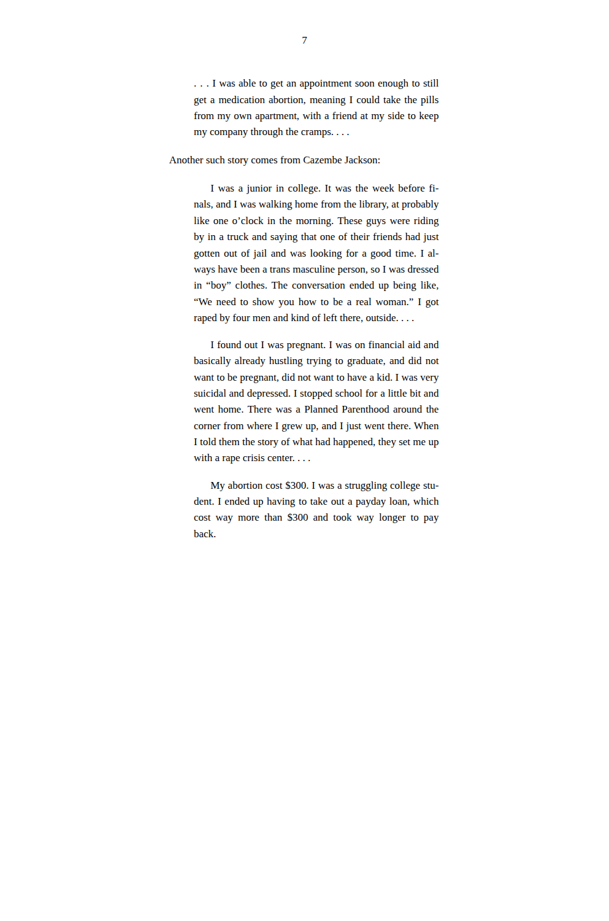7
. . . I was able to get an appointment soon enough to still get a medication abortion, meaning I could take the pills from my own apartment, with a friend at my side to keep my company through the cramps. . . .
Another such story comes from Cazembe Jackson:
I was a junior in college. It was the week before finals, and I was walking home from the library, at probably like one o’clock in the morning. These guys were riding by in a truck and saying that one of their friends had just gotten out of jail and was looking for a good time. I always have been a trans masculine person, so I was dressed in “boy” clothes. The conversation ended up being like, “We need to show you how to be a real woman.” I got raped by four men and kind of left there, outside. . . .
I found out I was pregnant. I was on financial aid and basically already hustling trying to graduate, and did not want to be pregnant, did not want to have a kid. I was very suicidal and depressed. I stopped school for a little bit and went home. There was a Planned Parenthood around the corner from where I grew up, and I just went there. When I told them the story of what had happened, they set me up with a rape crisis center. . . .
My abortion cost $300. I was a struggling college student. I ended up having to take out a payday loan, which cost way more than $300 and took way longer to pay back.